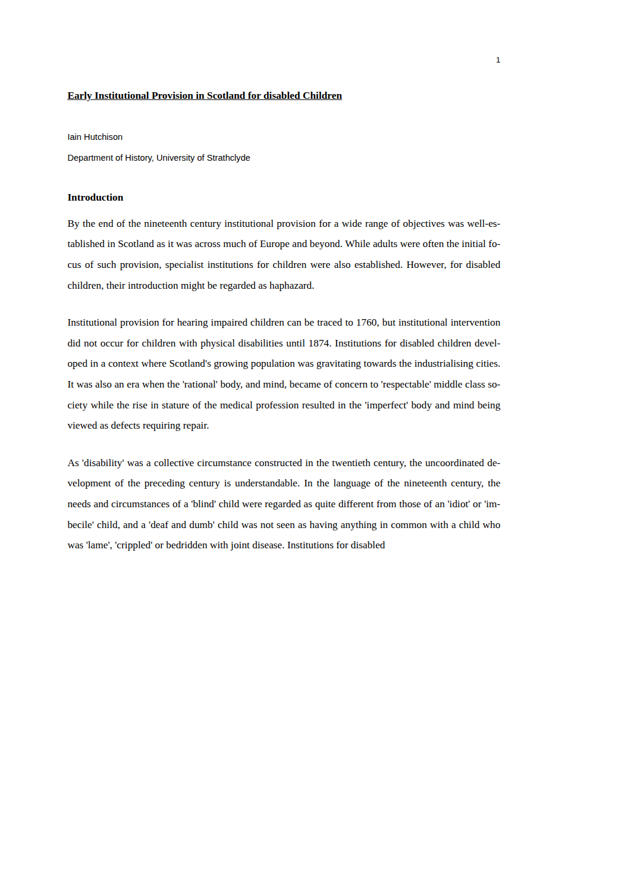1
Early Institutional Provision in Scotland for disabled Children
Iain Hutchison
Department of History, University of Strathclyde
Introduction
By the end of the nineteenth century institutional provision for a wide range of objectives was well-established in Scotland as it was across much of Europe and beyond. While adults were often the initial focus of such provision, specialist institutions for children were also established. However, for disabled children, their introduction might be regarded as haphazard.
Institutional provision for hearing impaired children can be traced to 1760, but institutional intervention did not occur for children with physical disabilities until 1874. Institutions for disabled children developed in a context where Scotland's growing population was gravitating towards the industrialising cities. It was also an era when the 'rational' body, and mind, became of concern to 'respectable' middle class society while the rise in stature of the medical profession resulted in the 'imperfect' body and mind being viewed as defects requiring repair.
As 'disability' was a collective circumstance constructed in the twentieth century, the uncoordinated development of the preceding century is understandable. In the language of the nineteenth century, the needs and circumstances of a 'blind' child were regarded as quite different from those of an 'idiot' or 'imbecile' child, and a 'deaf and dumb' child was not seen as having anything in common with a child who was 'lame', 'crippled' or bedridden with joint disease. Institutions for disabled